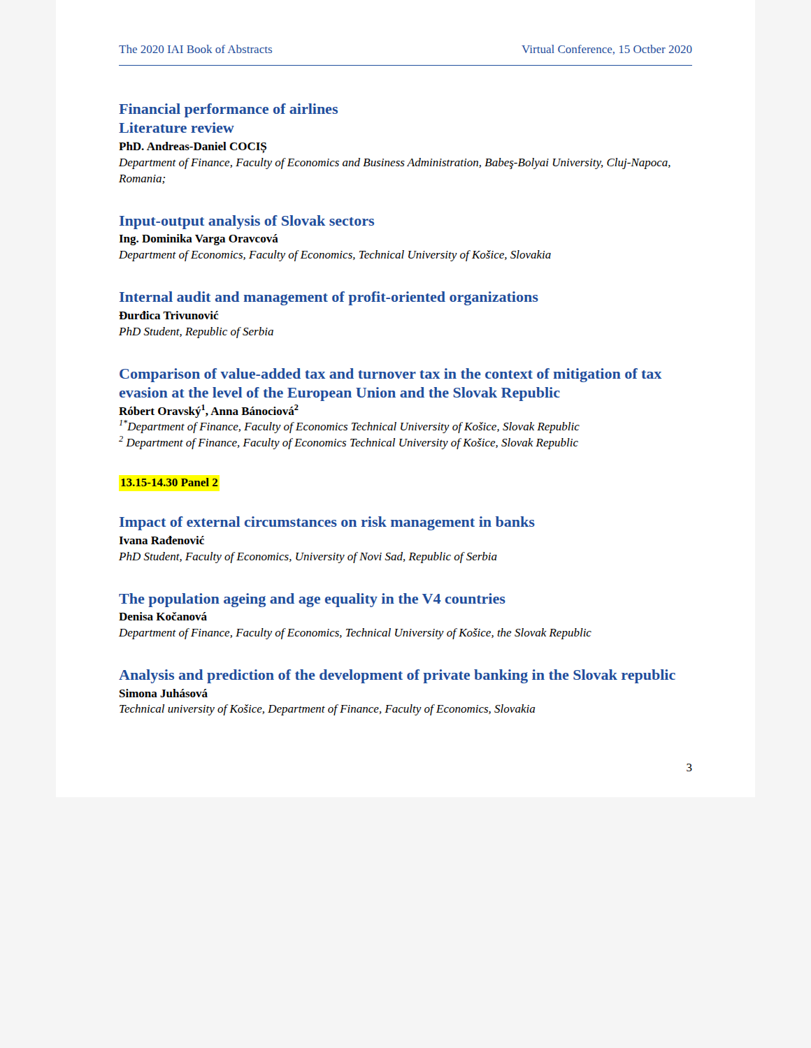The 2020 IAI Book of Abstracts Virtual Conference, 15 Octber 2020
Financial performance of airlines
Literature review
PhD. Andreas-Daniel COCIȘ
Department of Finance, Faculty of Economics and Business Administration, Babeş-Bolyai University, Cluj-Napoca, Romania;
Input-output analysis of Slovak sectors
Ing. Dominika Varga Oravcová
Department of Economics, Faculty of Economics, Technical University of Košice, Slovakia
Internal audit and management of profit-oriented organizations
Đurđica Trivunović
PhD Student, Republic of Serbia
Comparison of value-added tax and turnover tax in the context of mitigation of tax evasion at the level of the European Union and the Slovak Republic
Róbert Oravský1, Anna Bánociová2
1*Department of Finance, Faculty of Economics Technical University of Košice, Slovak Republic
2 Department of Finance, Faculty of Economics Technical University of Košice, Slovak Republic
13.15-14.30 Panel 2
Impact of external circumstances on risk management in banks
Ivana Rađenović
PhD Student, Faculty of Economics, University of Novi Sad, Republic of Serbia
The population ageing and age equality in the V4 countries
Denisa Kočanová
Department of Finance, Faculty of Economics, Technical University of Košice, the Slovak Republic
Analysis and prediction of the development of private banking in the Slovak republic
Simona Juhásová
Technical university of Košice, Department of Finance, Faculty of Economics, Slovakia
3